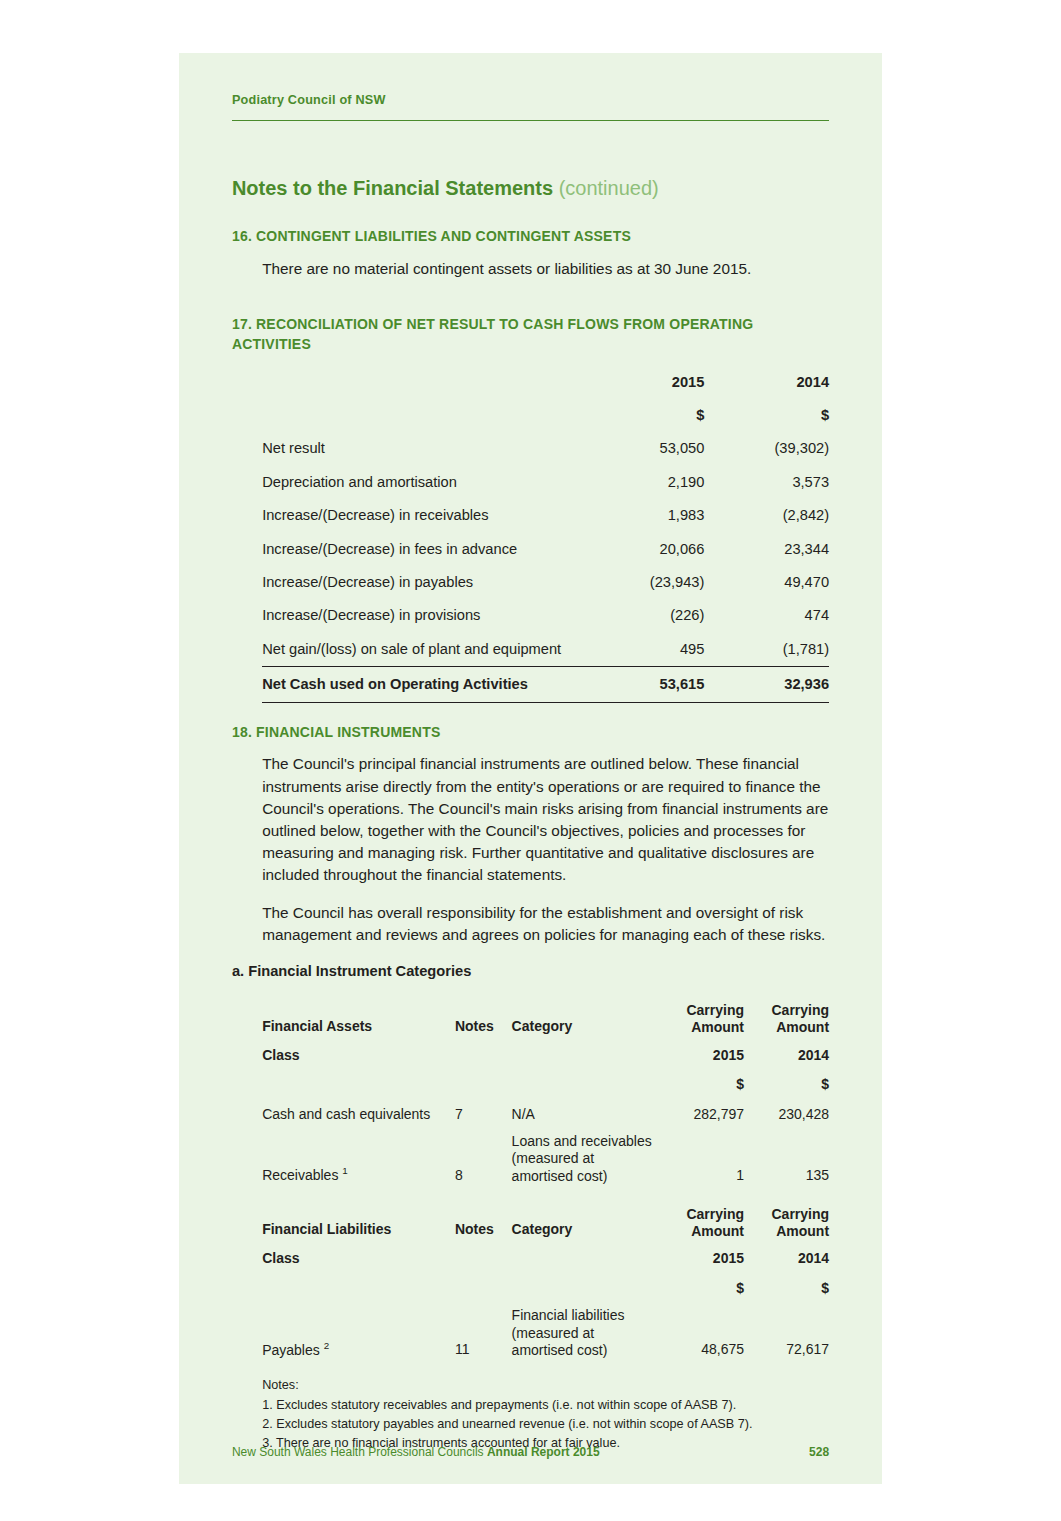Podiatry Council of NSW
Notes to the Financial Statements (continued)
16. Contingent Liabilities and Contingent Assets
There are no material contingent assets or liabilities as at 30 June 2015.
17. Reconciliation of Net Result to Cash Flows from Operating Activities
| | 2015 | 2014 |
| | $ | $ |
| Net result | 53,050 | (39,302) |
| Depreciation and amortisation | 2,190 | 3,573 |
| Increase/(Decrease) in receivables | 1,983 | (2,842) |
| Increase/(Decrease) in fees in advance | 20,066 | 23,344 |
| Increase/(Decrease) in payables | (23,943) | 49,470 |
| Increase/(Decrease) in provisions | (226) | 474 |
| Net gain/(loss) on sale of plant and equipment | 495 | (1,781) |
| Net Cash used on Operating Activities | 53,615 | 32,936 |
18. Financial Instruments
The Council's principal financial instruments are outlined below. These financial instruments arise directly from the entity's operations or are required to finance the Council's operations. The Council's main risks arising from financial instruments are outlined below, together with the Council's objectives, policies and processes for measuring and managing risk. Further quantitative and qualitative disclosures are included throughout the financial statements.
The Council has overall responsibility for the establishment and oversight of risk management and reviews and agrees on policies for managing each of these risks.
a. Financial Instrument Categories
| Financial Assets | Notes | Category | Carrying Amount | Carrying Amount |
| --- | --- | --- | --- | --- |
| Class | | | 2015 | 2014 |
| | | | $ | $ |
| Cash and cash equivalents | 7 | N/A | 282,797 | 230,428 |
| Receivables 1 | 8 | Loans and receivables (measured at amortised cost) | 1 | 135 |
| Financial Liabilities | Notes | Category | Carrying Amount | Carrying Amount |
| --- | --- | --- | --- | --- |
| Class | | | 2015 | 2014 |
| | | | $ | $ |
| Payables 2 | 11 | Financial liabilities (measured at amortised cost) | 48,675 | 72,617 |
Notes:
1. Excludes statutory receivables and prepayments (i.e. not within scope of AASB 7).
2. Excludes statutory payables and unearned revenue (i.e. not within scope of AASB 7).
3. There are no financial instruments accounted for at fair value.
New South Wales Health Professional Councils Annual Report 2015
528